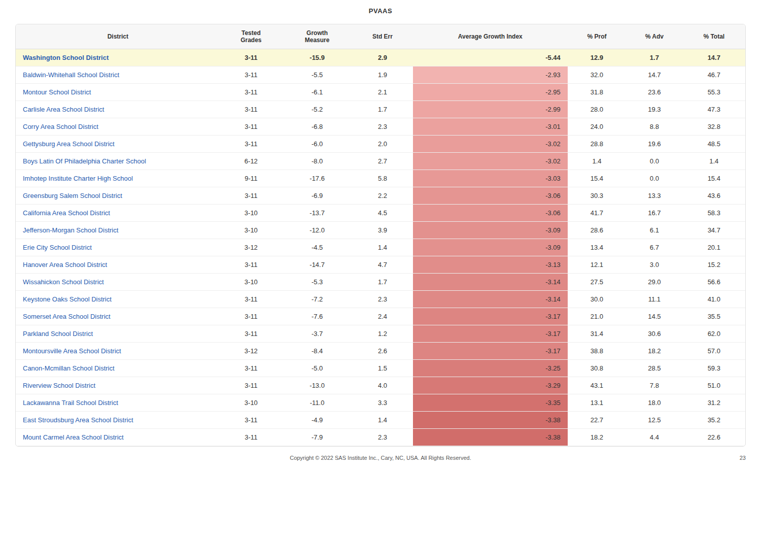PVAAS
| District | Tested Grades | Growth Measure | Std Err | Average Growth Index | % Prof | % Adv | % Total |
| --- | --- | --- | --- | --- | --- | --- | --- |
| Washington School District | 3-11 | -15.9 | 2.9 | -5.44 | 12.9 | 1.7 | 14.7 |
| Baldwin-Whitehall School District | 3-11 | -5.5 | 1.9 | -2.93 | 32.0 | 14.7 | 46.7 |
| Montour School District | 3-11 | -6.1 | 2.1 | -2.95 | 31.8 | 23.6 | 55.3 |
| Carlisle Area School District | 3-11 | -5.2 | 1.7 | -2.99 | 28.0 | 19.3 | 47.3 |
| Corry Area School District | 3-11 | -6.8 | 2.3 | -3.01 | 24.0 | 8.8 | 32.8 |
| Gettysburg Area School District | 3-11 | -6.0 | 2.0 | -3.02 | 28.8 | 19.6 | 48.5 |
| Boys Latin Of Philadelphia Charter School | 6-12 | -8.0 | 2.7 | -3.02 | 1.4 | 0.0 | 1.4 |
| Imhotep Institute Charter High School | 9-11 | -17.6 | 5.8 | -3.03 | 15.4 | 0.0 | 15.4 |
| Greensburg Salem School District | 3-11 | -6.9 | 2.2 | -3.06 | 30.3 | 13.3 | 43.6 |
| California Area School District | 3-10 | -13.7 | 4.5 | -3.06 | 41.7 | 16.7 | 58.3 |
| Jefferson-Morgan School District | 3-10 | -12.0 | 3.9 | -3.09 | 28.6 | 6.1 | 34.7 |
| Erie City School District | 3-12 | -4.5 | 1.4 | -3.09 | 13.4 | 6.7 | 20.1 |
| Hanover Area School District | 3-11 | -14.7 | 4.7 | -3.13 | 12.1 | 3.0 | 15.2 |
| Wissahickon School District | 3-10 | -5.3 | 1.7 | -3.14 | 27.5 | 29.0 | 56.6 |
| Keystone Oaks School District | 3-11 | -7.2 | 2.3 | -3.14 | 30.0 | 11.1 | 41.0 |
| Somerset Area School District | 3-11 | -7.6 | 2.4 | -3.17 | 21.0 | 14.5 | 35.5 |
| Parkland School District | 3-11 | -3.7 | 1.2 | -3.17 | 31.4 | 30.6 | 62.0 |
| Montoursville Area School District | 3-12 | -8.4 | 2.6 | -3.17 | 38.8 | 18.2 | 57.0 |
| Canon-Mcmillan School District | 3-11 | -5.0 | 1.5 | -3.25 | 30.8 | 28.5 | 59.3 |
| Riverview School District | 3-11 | -13.0 | 4.0 | -3.29 | 43.1 | 7.8 | 51.0 |
| Lackawanna Trail School District | 3-10 | -11.0 | 3.3 | -3.35 | 13.1 | 18.0 | 31.2 |
| East Stroudsburg Area School District | 3-11 | -4.9 | 1.4 | -3.38 | 22.7 | 12.5 | 35.2 |
| Mount Carmel Area School District | 3-11 | -7.9 | 2.3 | -3.38 | 18.2 | 4.4 | 22.6 |
Copyright © 2022 SAS Institute Inc., Cary, NC, USA. All Rights Reserved. 23